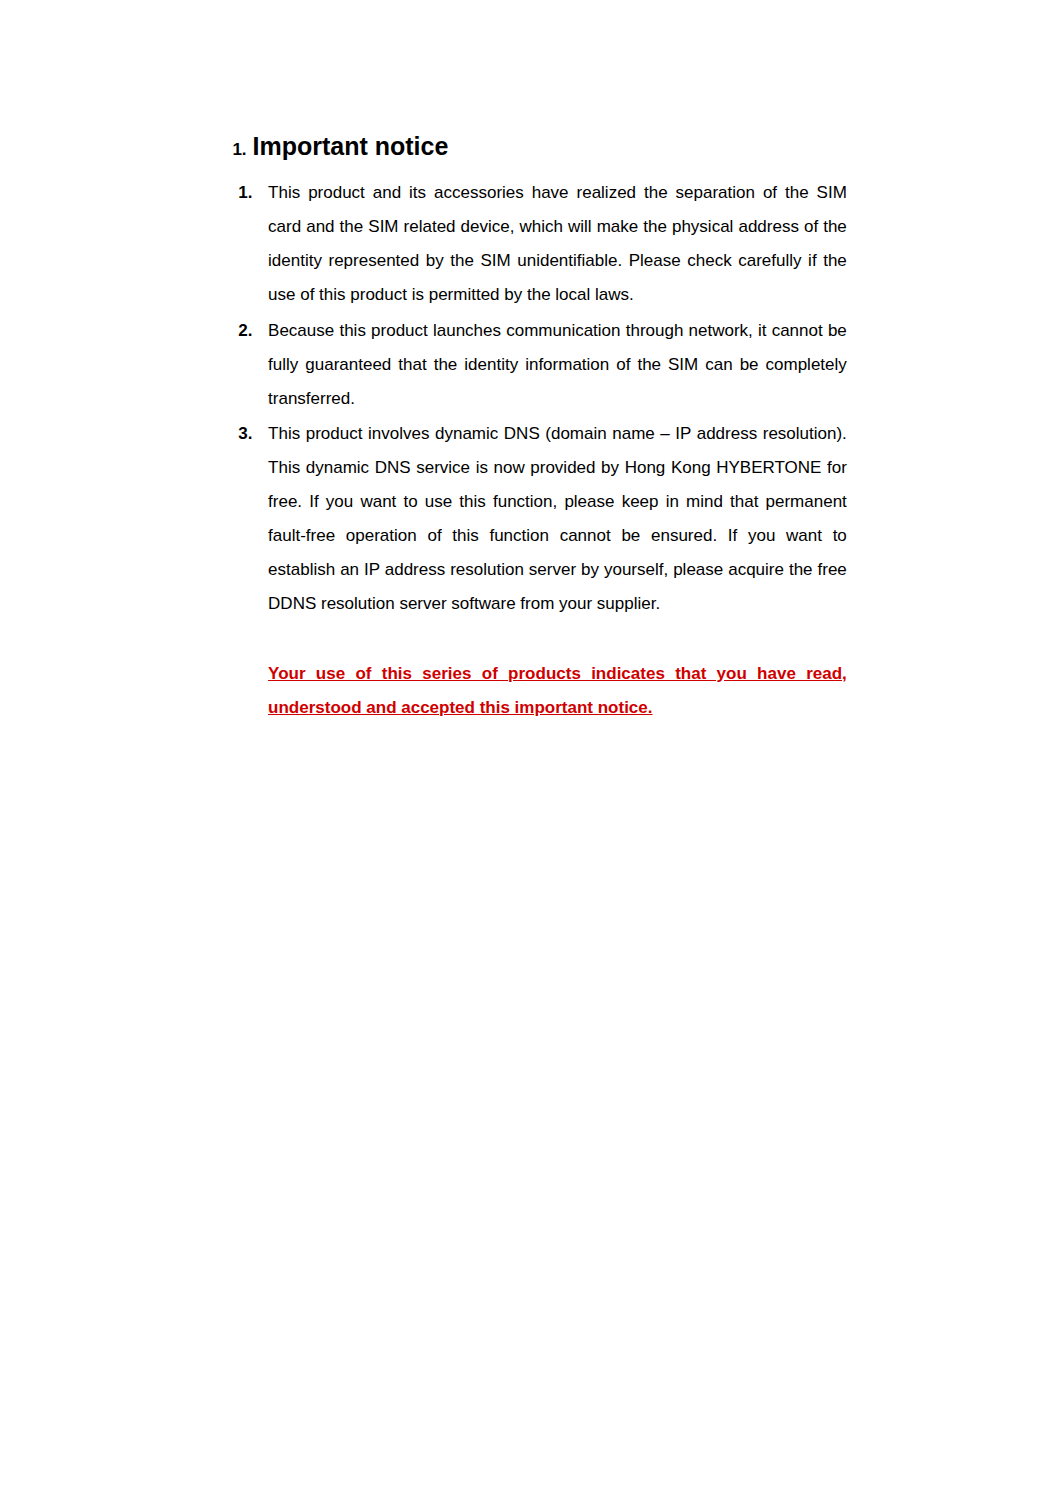1. Important notice
1. This product and its accessories have realized the separation of the SIM card and the SIM related device, which will make the physical address of the identity represented by the SIM unidentifiable. Please check carefully if the use of this product is permitted by the local laws.
2. Because this product launches communication through network, it cannot be fully guaranteed that the identity information of the SIM can be completely transferred.
3. This product involves dynamic DNS (domain name – IP address resolution). This dynamic DNS service is now provided by Hong Kong HYBERTONE for free. If you want to use this function, please keep in mind that permanent fault-free operation of this function cannot be ensured. If you want to establish an IP address resolution server by yourself, please acquire the free DDNS resolution server software from your supplier.
Your use of this series of products indicates that you have read, understood and accepted this important notice.